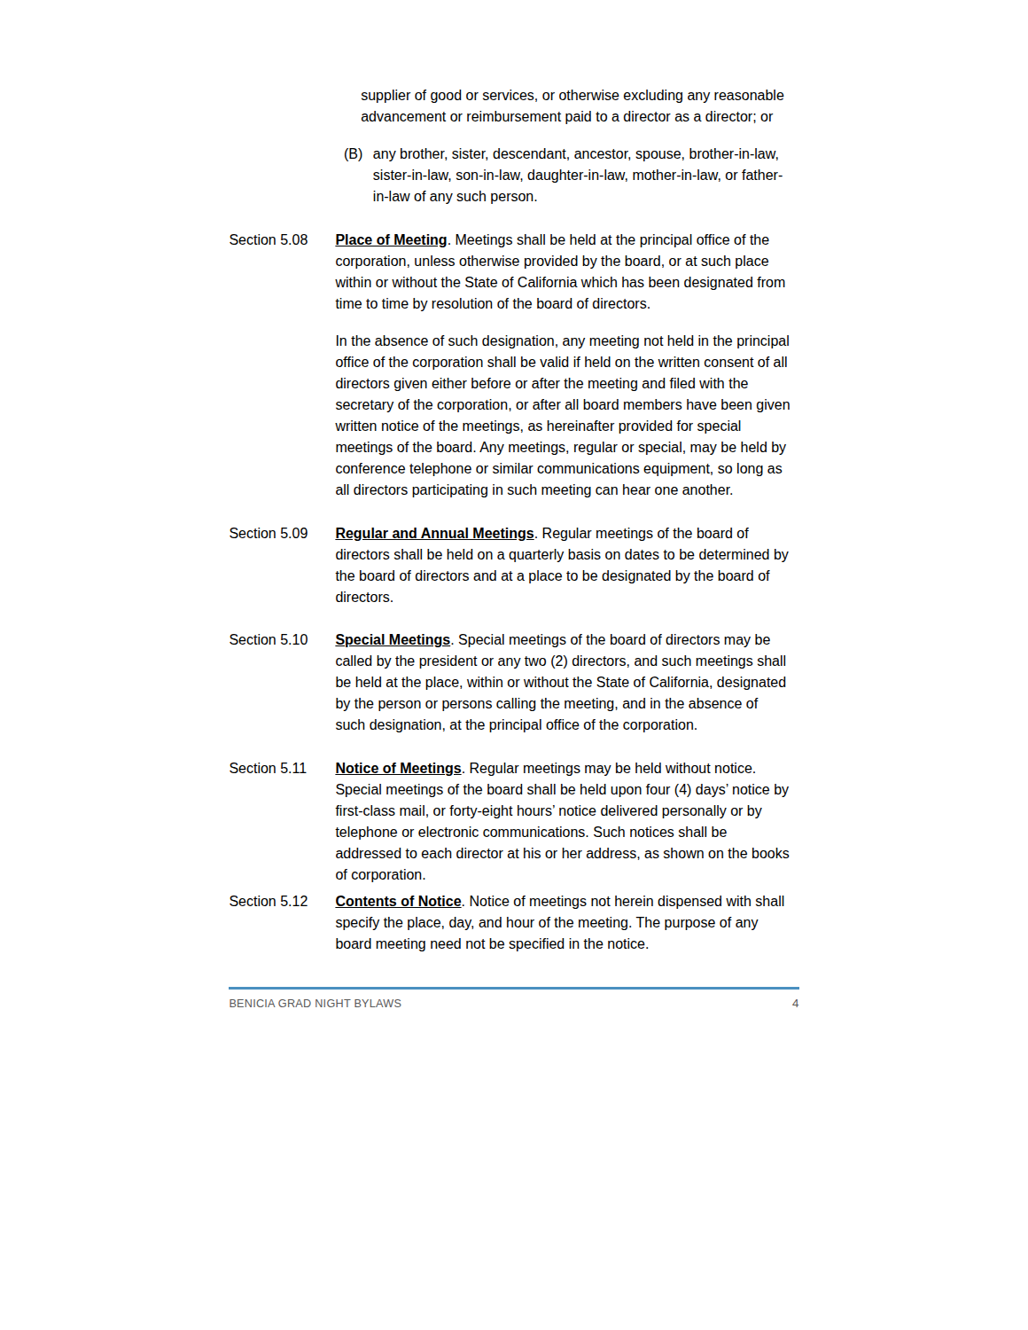supplier of good or services, or otherwise excluding any reasonable advancement or reimbursement paid to a director as a director; or
(B)
any brother, sister, descendant, ancestor, spouse, brother-in-law, sister-in-law, son-in-law, daughter-in-law, mother-in-law, or father-in-law of any such person.
Section 5.08
Place of Meeting. Meetings shall be held at the principal office of the corporation, unless otherwise provided by the board, or at such place within or without the State of California which has been designated from time to time by resolution of the board of directors.
In the absence of such designation, any meeting not held in the principal office of the corporation shall be valid if held on the written consent of all directors given either before or after the meeting and filed with the secretary of the corporation, or after all board members have been given written notice of the meetings, as hereinafter provided for special meetings of the board. Any meetings, regular or special, may be held by conference telephone or similar communications equipment, so long as all directors participating in such meeting can hear one another.
Section 5.09
Regular and Annual Meetings. Regular meetings of the board of directors shall be held on a quarterly basis on dates to be determined by the board of directors and at a place to be designated by the board of directors.
Section 5.10
Special Meetings. Special meetings of the board of directors may be called by the president or any two (2) directors, and such meetings shall be held at the place, within or without the State of California, designated by the person or persons calling the meeting, and in the absence of such designation, at the principal office of the corporation.
Section 5.11
Notice of Meetings. Regular meetings may be held without notice. Special meetings of the board shall be held upon four (4) days’ notice by first-class mail, or forty-eight hours’ notice delivered personally or by telephone or electronic communications. Such notices shall be addressed to each director at his or her address, as shown on the books of corporation.
Section 5.12
Contents of Notice. Notice of meetings not herein dispensed with shall specify the place, day, and hour of the meeting. The purpose of any board meeting need not be specified in the notice.
Benicia Grad Night Bylaws
4